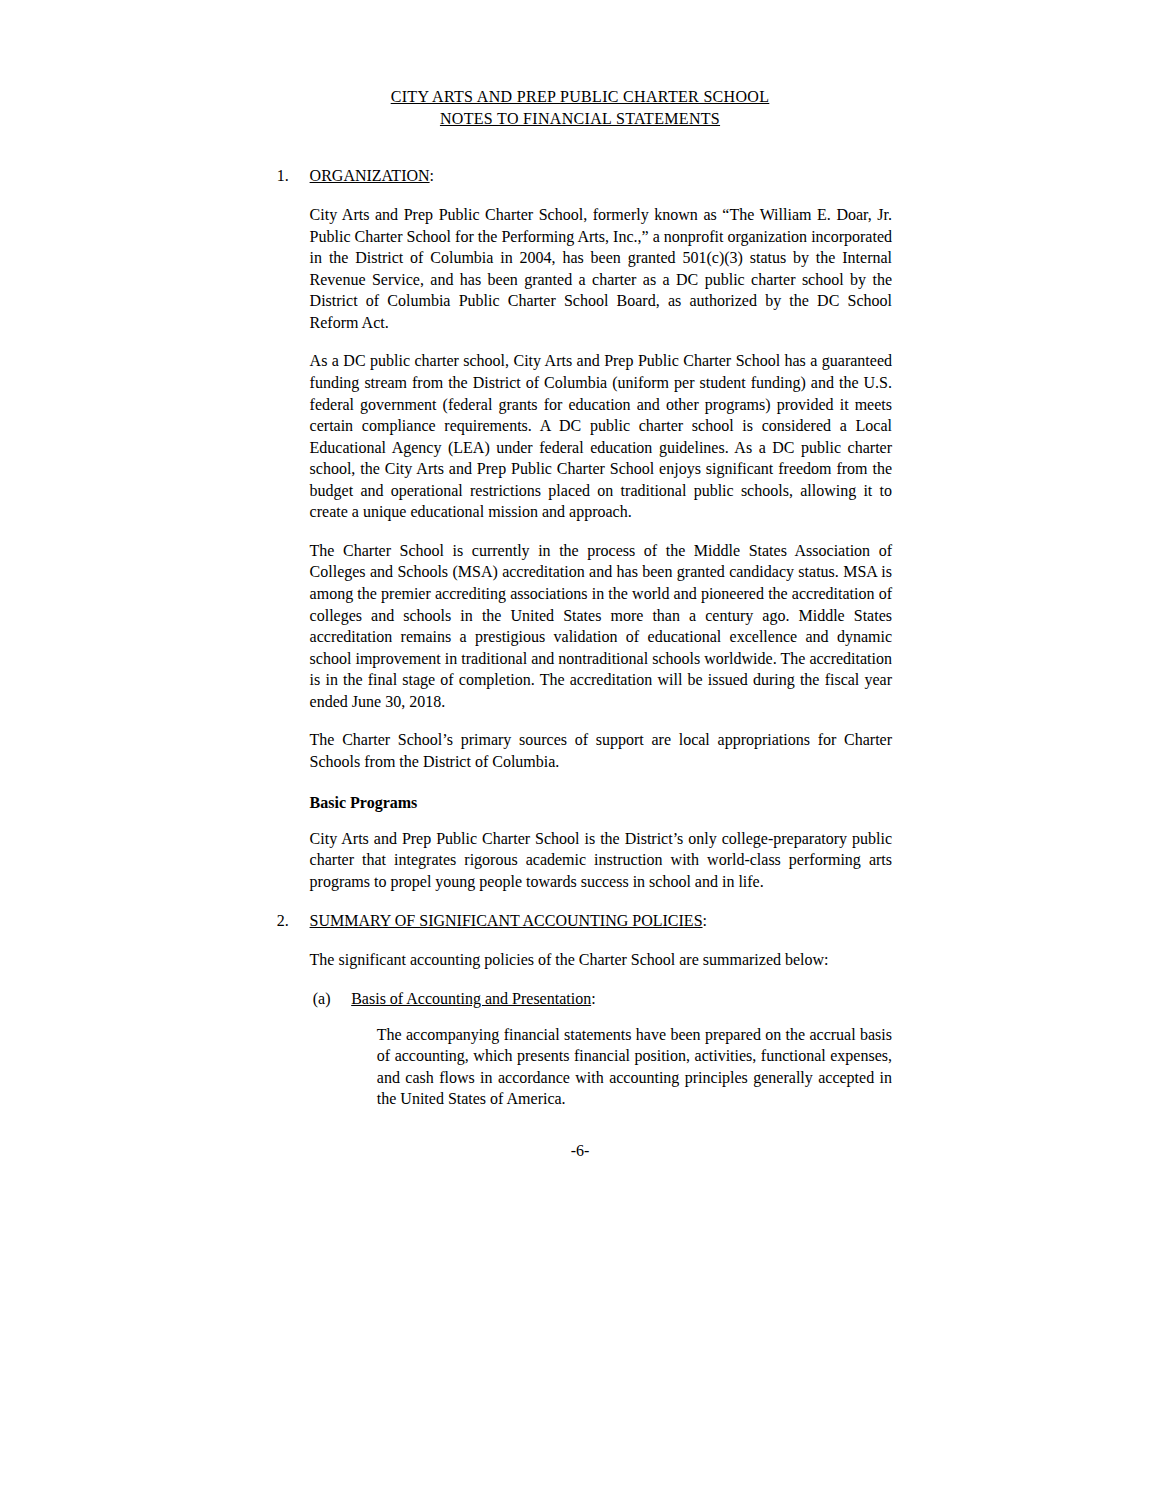CITY ARTS AND PREP PUBLIC CHARTER SCHOOL
NOTES TO FINANCIAL STATEMENTS
ORGANIZATION:
City Arts and Prep Public Charter School, formerly known as “The William E. Doar, Jr. Public Charter School for the Performing Arts, Inc.,” a nonprofit organization incorporated in the District of Columbia in 2004, has been granted 501(c)(3) status by the Internal Revenue Service, and has been granted a charter as a DC public charter school by the District of Columbia Public Charter School Board, as authorized by the DC School Reform Act.
As a DC public charter school, City Arts and Prep Public Charter School has a guaranteed funding stream from the District of Columbia (uniform per student funding) and the U.S. federal government (federal grants for education and other programs) provided it meets certain compliance requirements. A DC public charter school is considered a Local Educational Agency (LEA) under federal education guidelines. As a DC public charter school, the City Arts and Prep Public Charter School enjoys significant freedom from the budget and operational restrictions placed on traditional public schools, allowing it to create a unique educational mission and approach.
The Charter School is currently in the process of the Middle States Association of Colleges and Schools (MSA) accreditation and has been granted candidacy status. MSA is among the premier accrediting associations in the world and pioneered the accreditation of colleges and schools in the United States more than a century ago. Middle States accreditation remains a prestigious validation of educational excellence and dynamic school improvement in traditional and nontraditional schools worldwide. The accreditation is in the final stage of completion. The accreditation will be issued during the fiscal year ended June 30, 2018.
The Charter School’s primary sources of support are local appropriations for Charter Schools from the District of Columbia.
Basic Programs
City Arts and Prep Public Charter School is the District’s only college-preparatory public charter that integrates rigorous academic instruction with world-class performing arts programs to propel young people towards success in school and in life.
SUMMARY OF SIGNIFICANT ACCOUNTING POLICIES:
The significant accounting policies of the Charter School are summarized below:
Basis of Accounting and Presentation:
The accompanying financial statements have been prepared on the accrual basis of accounting, which presents financial position, activities, functional expenses, and cash flows in accordance with accounting principles generally accepted in the United States of America.
-6-